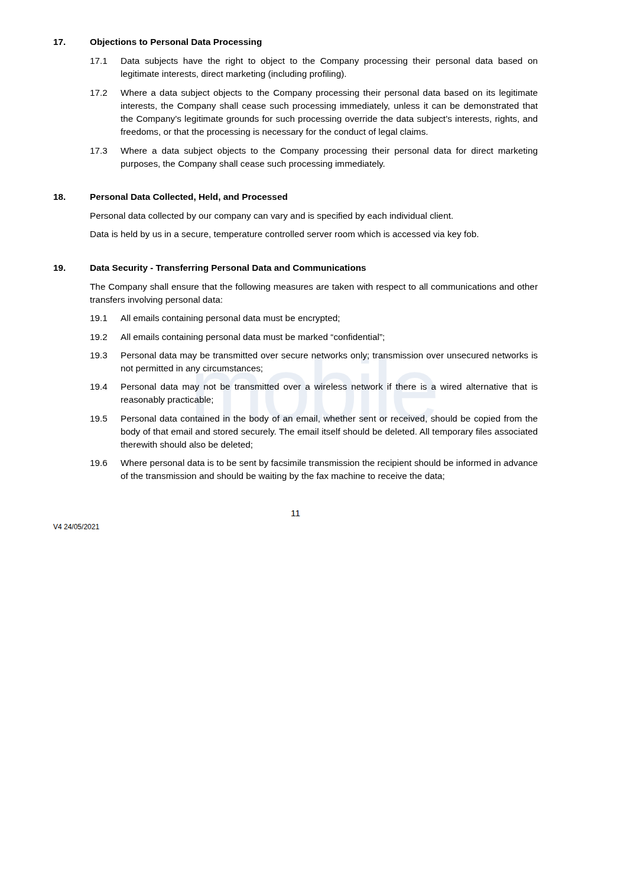mobile
17.
Objections to Personal Data Processing
17.1
Data subjects have the right to object to the Company processing their personal data based on legitimate interests, direct marketing (including profiling).
17.2
Where a data subject objects to the Company processing their personal data based on its legitimate interests, the Company shall cease such processing immediately, unless it can be demonstrated that the Company’s legitimate grounds for such processing override the data subject’s interests, rights, and freedoms, or that the processing is necessary for the conduct of legal claims.
17.3
Where a data subject objects to the Company processing their personal data for direct marketing purposes, the Company shall cease such processing immediately.
18.
Personal Data Collected, Held, and Processed
Personal data collected by our company can vary and is specified by each individual client.
Data is held by us in a secure, temperature controlled server room which is accessed via key fob.
19.
Data Security - Transferring Personal Data and Communications
The Company shall ensure that the following measures are taken with respect to all communications and other transfers involving personal data:
19.1
All emails containing personal data must be encrypted;
19.2
All emails containing personal data must be marked “confidential”;
19.3
Personal data may be transmitted over secure networks only; transmission over unsecured networks is not permitted in any circumstances;
19.4
Personal data may not be transmitted over a wireless network if there is a wired alternative that is reasonably practicable;
19.5
Personal data contained in the body of an email, whether sent or received, should be copied from the body of that email and stored securely. The email itself should be deleted. All temporary files associated therewith should also be deleted;
19.6
Where personal data is to be sent by facsimile transmission the recipient should be informed in advance of the transmission and should be waiting by the fax machine to receive the data;
11
V4 24/05/2021